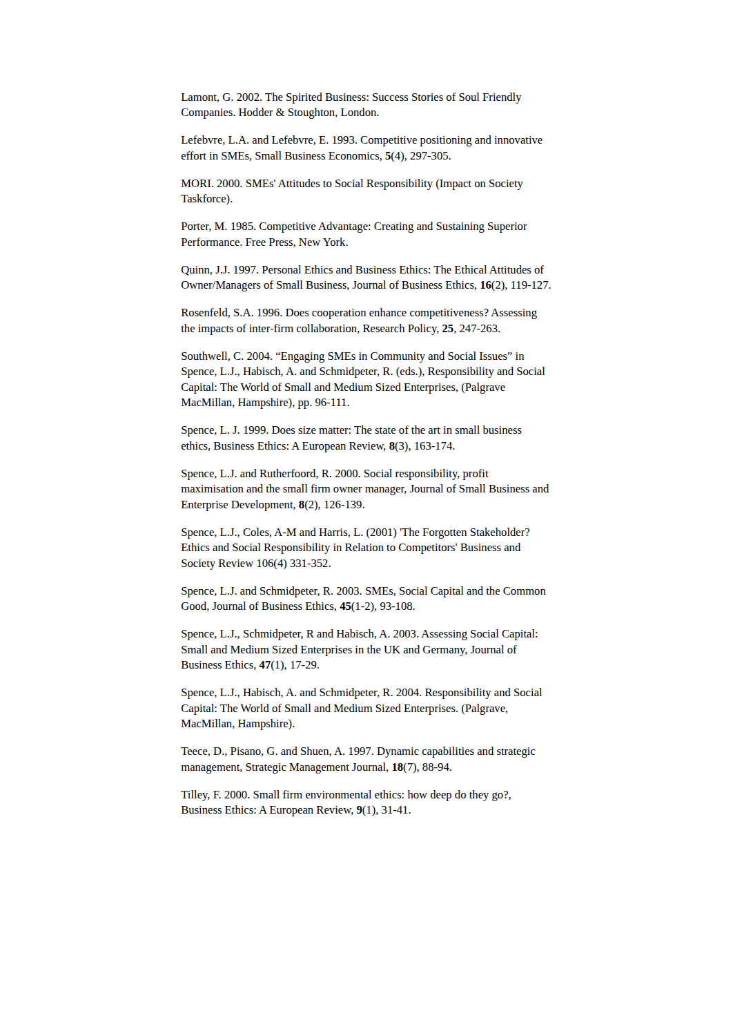Lamont, G. 2002. The Spirited Business: Success Stories of Soul Friendly Companies. Hodder & Stoughton, London.
Lefebvre, L.A. and Lefebvre, E. 1993. Competitive positioning and innovative effort in SMEs, Small Business Economics, 5(4), 297-305.
MORI. 2000. SMEs' Attitudes to Social Responsibility (Impact on Society Taskforce).
Porter, M. 1985. Competitive Advantage: Creating and Sustaining Superior Performance. Free Press, New York.
Quinn, J.J. 1997. Personal Ethics and Business Ethics: The Ethical Attitudes of Owner/Managers of Small Business, Journal of Business Ethics, 16(2), 119-127.
Rosenfeld, S.A. 1996. Does cooperation enhance competitiveness? Assessing the impacts of inter-firm collaboration, Research Policy, 25, 247-263.
Southwell, C. 2004. “Engaging SMEs in Community and Social Issues” in Spence, L.J., Habisch, A. and Schmidpeter, R. (eds.), Responsibility and Social Capital: The World of Small and Medium Sized Enterprises, (Palgrave MacMillan, Hampshire), pp. 96-111.
Spence, L. J. 1999. Does size matter: The state of the art in small business ethics, Business Ethics: A European Review, 8(3), 163-174.
Spence, L.J. and Rutherfoord, R. 2000. Social responsibility, profit maximisation and the small firm owner manager, Journal of Small Business and Enterprise Development, 8(2), 126-139.
Spence, L.J., Coles, A-M and Harris, L. (2001) 'The Forgotten Stakeholder? Ethics and Social Responsibility in Relation to Competitors' Business and Society Review 106(4) 331-352.
Spence, L.J. and Schmidpeter, R. 2003. SMEs, Social Capital and the Common Good, Journal of Business Ethics, 45(1-2), 93-108.
Spence, L.J., Schmidpeter, R and Habisch, A. 2003. Assessing Social Capital: Small and Medium Sized Enterprises in the UK and Germany, Journal of Business Ethics, 47(1), 17-29.
Spence, L.J., Habisch, A. and Schmidpeter, R. 2004. Responsibility and Social Capital: The World of Small and Medium Sized Enterprises. (Palgrave, MacMillan, Hampshire).
Teece, D., Pisano, G. and Shuen, A. 1997. Dynamic capabilities and strategic management, Strategic Management Journal, 18(7), 88-94.
Tilley, F. 2000. Small firm environmental ethics: how deep do they go?, Business Ethics: A European Review, 9(1), 31-41.